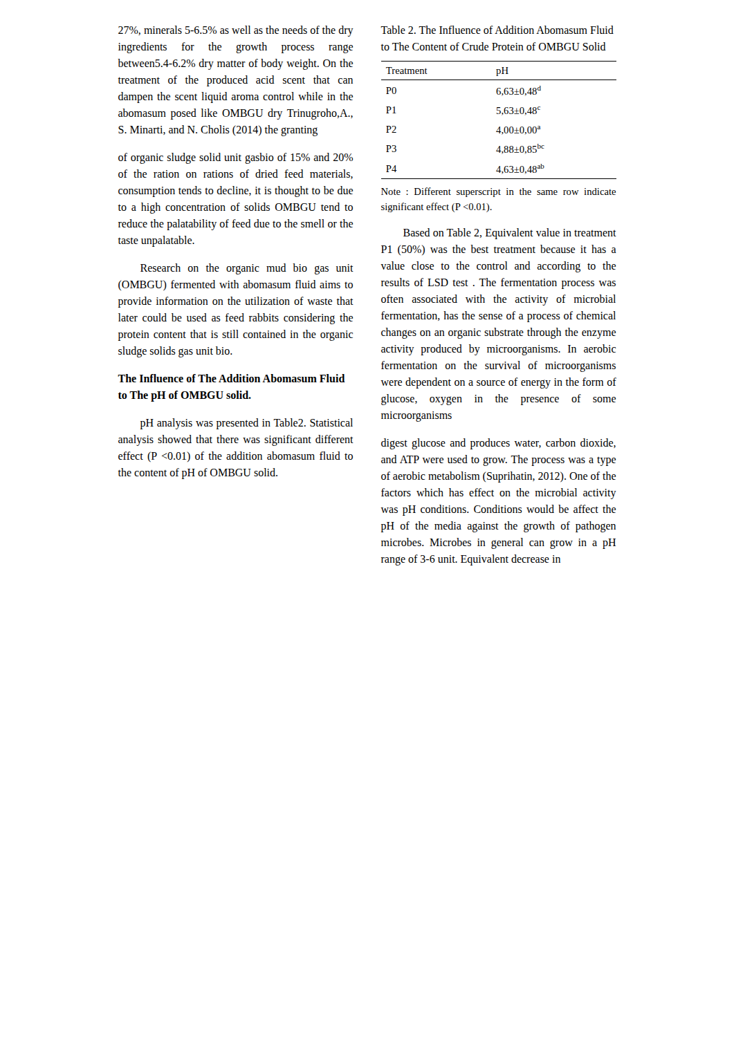27%, minerals 5-6.5% as well as the needs of the dry ingredients for the growth process range between5.4-6.2% dry matter of body weight. On the treatment of the produced acid scent that can dampen the scent liquid aroma control while in the abomasum posed like OMBGU dry Trinugroho,A., S. Minarti, and N. Cholis (2014) the granting
of organic sludge solid unit gasbio of 15% and 20% of the ration on rations of dried feed materials, consumption tends to decline, it is thought to be due to a high concentration of solids OMBGU tend to reduce the palatability of feed due to the smell or the taste unpalatable.
Research on the organic mud bio gas unit (OMBGU) fermented with abomasum fluid aims to provide information on the utilization of waste that later could be used as feed rabbits considering the protein content that is still contained in the organic sludge solids gas unit bio.
The Influence of The Addition Abomasum Fluid to The pH of OMBGU solid.
pH analysis was presented in Table2. Statistical analysis showed that there was significant different effect (P <0.01) of the addition abomasum fluid to the content of pH of OMBGU solid.
Table 2. The Influence of Addition Abomasum Fluid to The Content of Crude Protein of OMBGU Solid
| Treatment | pH |
| --- | --- |
| P0 | 6,63±0,48 d |
| P1 | 5,63±0,48 c |
| P2 | 4,00±0,00 a |
| P3 | 4,88±0,85 bc |
| P4 | 4,63±0,48 ab |
Note : Different superscript in the same row indicate significant effect (P <0.01).
Based on Table 2, Equivalent value in treatment P1 (50%) was the best treatment because it has a value close to the control and according to the results of LSD test . The fermentation process was often associated with the activity of microbial fermentation, has the sense of a process of chemical changes on an organic substrate through the enzyme activity produced by microorganisms. In aerobic fermentation on the survival of microorganisms were dependent on a source of energy in the form of glucose, oxygen in the presence of some microorganisms
digest glucose and produces water, carbon dioxide, and ATP were used to grow. The process was a type of aerobic metabolism (Suprihatin, 2012). One of the factors which has effect on the microbial activity was pH conditions. Conditions would be affect the pH of the media against the growth of pathogen microbes. Microbes in general can grow in a pH range of 3-6 unit. Equivalent decrease in